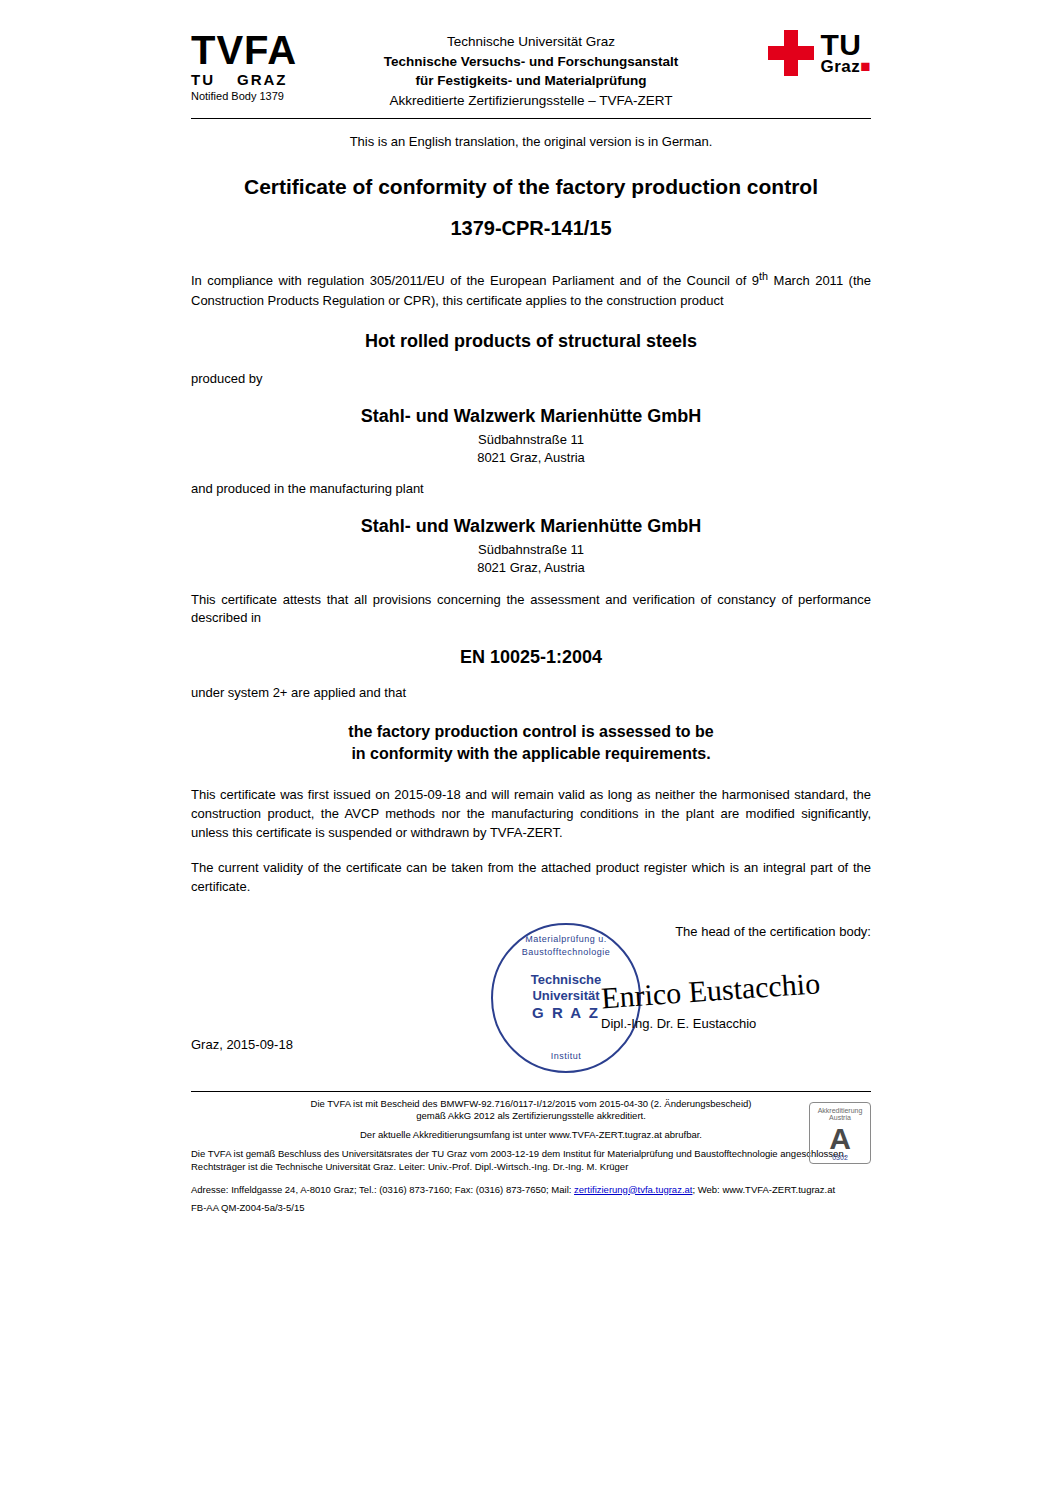TVFA
TU GRAZ
Notified Body 1379
Technische Universität Graz
Technische Versuchs- und Forschungsanstalt
für Festigkeits- und Materialprüfung
Akkreditierte Zertifizierungsstelle – TVFA-ZERT
TU
Graz■
This is an English translation, the original version is in German.
Certificate of conformity of the factory production control
1379-CPR-141/15
In compliance with regulation 305/2011/EU of the European Parliament and of the Council of 9th March 2011 (the Construction Products Regulation or CPR), this certificate applies to the construction product
Hot rolled products of structural steels
produced by
Stahl- und Walzwerk Marienhütte GmbH
Südbahnstraße 11
8021 Graz, Austria
and produced in the manufacturing plant
Stahl- und Walzwerk Marienhütte GmbH
Südbahnstraße 11
8021 Graz, Austria
This certificate attests that all provisions concerning the assessment and verification of constancy of performance described in
EN 10025-1:2004
under system 2+ are applied and that
the factory production control is assessed to be
in conformity with the applicable requirements.
This certificate was first issued on 2015-09-18 and will remain valid as long as neither the harmonised standard, the construction product, the AVCP methods nor the manufacturing conditions in the plant are modified significantly, unless this certificate is suspended or withdrawn by TVFA-ZERT.
The current validity of the certificate can be taken from the attached product register which is an integral part of the certificate.
Materialprüfung u. Baustofftechnologie
Technische
Universität
G R A Z
Institut
The head of the certification body:
Enrico Eustacchio
Dipl.-Ing. Dr. E. Eustacchio
Graz, 2015-09-18
Akkreditierung Austria A 0302
Die TVFA ist mit Bescheid des BMWFW-92.716/0117-I/12/2015 vom 2015-04-30 (2. Änderungsbescheid)
gemäß AkkG 2012 als Zertifizierungsstelle akkreditiert.
Der aktuelle Akkreditierungsumfang ist unter www.TVFA-ZERT.tugraz.at abrufbar.
Die TVFA ist gemäß Beschluss des Universitätsrates der TU Graz vom 2003-12-19 dem Institut für Materialprüfung und Baustofftechnologie angeschlossen. Rechtsträger ist die Technische Universität Graz. Leiter: Univ.-Prof. Dipl.-Wirtsch.-Ing. Dr.-Ing. M. Krüger
Adresse: Inffeldgasse 24, A-8010 Graz; Tel.: (0316) 873-7160; Fax: (0316) 873-7650; Mail: zertifizierung@tvfa.tugraz.at; Web: www.TVFA-ZERT.tugraz.at
FB-AA QM-Z004-5a/3-5/15